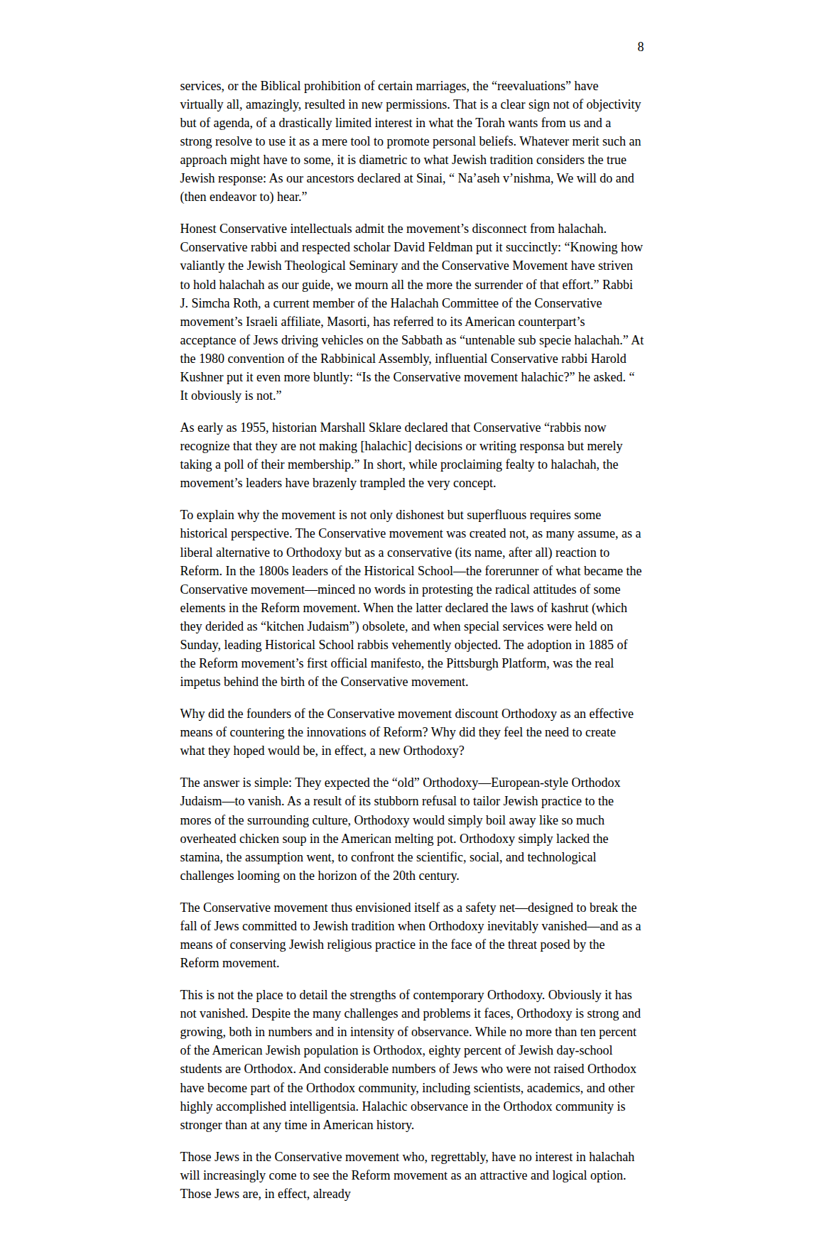8
services, or the Biblical prohibition of certain marriages, the “reevaluations” have virtually all, amazingly, resulted in new permissions. That is a clear sign not of objectivity but of agenda, of a drastically limited interest in what the Torah wants from us and a strong resolve to use it as a mere tool to promote personal beliefs. Whatever merit such an approach might have to some, it is diametric to what Jewish tradition considers the true Jewish response: As our ancestors declared at Sinai, “ Na’aseh v’nishma, We will do and (then endeavor to) hear.”
Honest Conservative intellectuals admit the movement’s disconnect from halachah. Conservative rabbi and respected scholar David Feldman put it succinctly: “Knowing how valiantly the Jewish Theological Seminary and the Conservative Movement have striven to hold halachah as our guide, we mourn all the more the surrender of that effort.” Rabbi J. Simcha Roth, a current member of the Halachah Committee of the Conservative movement’s Israeli affiliate, Masorti, has referred to its American counterpart’s acceptance of Jews driving vehicles on the Sabbath as “untenable sub specie halachah.” At the 1980 convention of the Rabbinical Assembly, influential Conservative rabbi Harold Kushner put it even more bluntly: “Is the Conservative movement halachic?” he asked. “ It obviously is not.”
As early as 1955, historian Marshall Sklare declared that Conservative “rabbis now recognize that they are not making [halachic] decisions or writing responsa but merely taking a poll of their membership.” In short, while proclaiming fealty to halachah, the movement’s leaders have brazenly trampled the very concept.
To explain why the movement is not only dishonest but superfluous requires some historical perspective. The Conservative movement was created not, as many assume, as a liberal alternative to Orthodoxy but as a conservative (its name, after all) reaction to Reform. In the 1800s leaders of the Historical School—the forerunner of what became the Conservative movement—minced no words in protesting the radical attitudes of some elements in the Reform movement. When the latter declared the laws of kashrut (which they derided as “kitchen Judaism”) obsolete, and when special services were held on Sunday, leading Historical School rabbis vehemently objected. The adoption in 1885 of the Reform movement’s first official manifesto, the Pittsburgh Platform, was the real impetus behind the birth of the Conservative movement.
Why did the founders of the Conservative movement discount Orthodoxy as an effective means of countering the innovations of Reform? Why did they feel the need to create what they hoped would be, in effect, a new Orthodoxy?
The answer is simple: They expected the “old” Orthodoxy—European-style Orthodox Judaism—to vanish. As a result of its stubborn refusal to tailor Jewish practice to the mores of the surrounding culture, Orthodoxy would simply boil away like so much overheated chicken soup in the American melting pot. Orthodoxy simply lacked the stamina, the assumption went, to confront the scientific, social, and technological challenges looming on the horizon of the 20th century.
The Conservative movement thus envisioned itself as a safety net—designed to break the fall of Jews committed to Jewish tradition when Orthodoxy inevitably vanished—and as a means of conserving Jewish religious practice in the face of the threat posed by the Reform movement.
This is not the place to detail the strengths of contemporary Orthodoxy. Obviously it has not vanished. Despite the many challenges and problems it faces, Orthodoxy is strong and growing, both in numbers and in intensity of observance. While no more than ten percent of the American Jewish population is Orthodox, eighty percent of Jewish day-school students are Orthodox. And considerable numbers of Jews who were not raised Orthodox have become part of the Orthodox community, including scientists, academics, and other highly accomplished intelligentsia. Halachic observance in the Orthodox community is stronger than at any time in American history.
Those Jews in the Conservative movement who, regrettably, have no interest in halachah will increasingly come to see the Reform movement as an attractive and logical option. Those Jews are, in effect, already